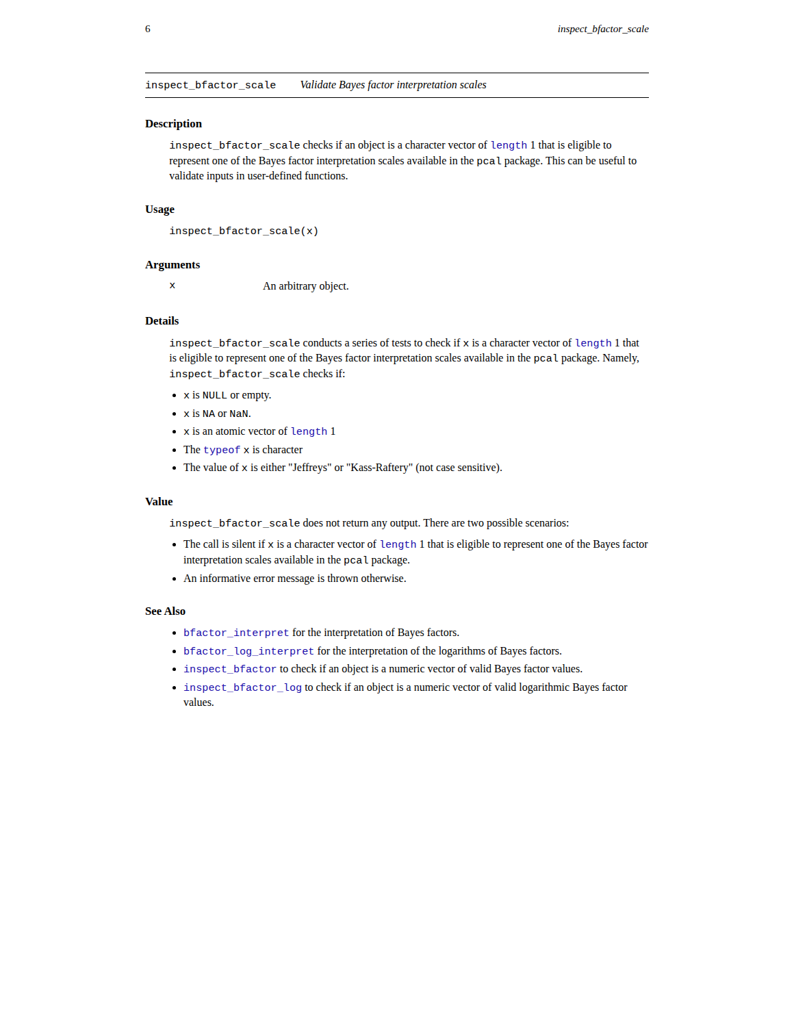6 inspect_bfactor_scale
inspect_bfactor_scale Validate Bayes factor interpretation scales
Description
inspect_bfactor_scale checks if an object is a character vector of length 1 that is eligible to represent one of the Bayes factor interpretation scales available in the pcal package. This can be useful to validate inputs in user-defined functions.
Usage
inspect_bfactor_scale(x)
Arguments
| x | An arbitrary object. |
Details
inspect_bfactor_scale conducts a series of tests to check if x is a character vector of length 1 that is eligible to represent one of the Bayes factor interpretation scales available in the pcal package. Namely, inspect_bfactor_scale checks if:
x is NULL or empty.
x is NA or NaN.
x is an atomic vector of length 1
The typeof x is character
The value of x is either "Jeffreys" or "Kass-Raftery" (not case sensitive).
Value
inspect_bfactor_scale does not return any output. There are two possible scenarios:
The call is silent if x is a character vector of length 1 that is eligible to represent one of the Bayes factor interpretation scales available in the pcal package.
An informative error message is thrown otherwise.
See Also
bfactor_interpret for the interpretation of Bayes factors.
bfactor_log_interpret for the interpretation of the logarithms of Bayes factors.
inspect_bfactor to check if an object is a numeric vector of valid Bayes factor values.
inspect_bfactor_log to check if an object is a numeric vector of valid logarithmic Bayes factor values.